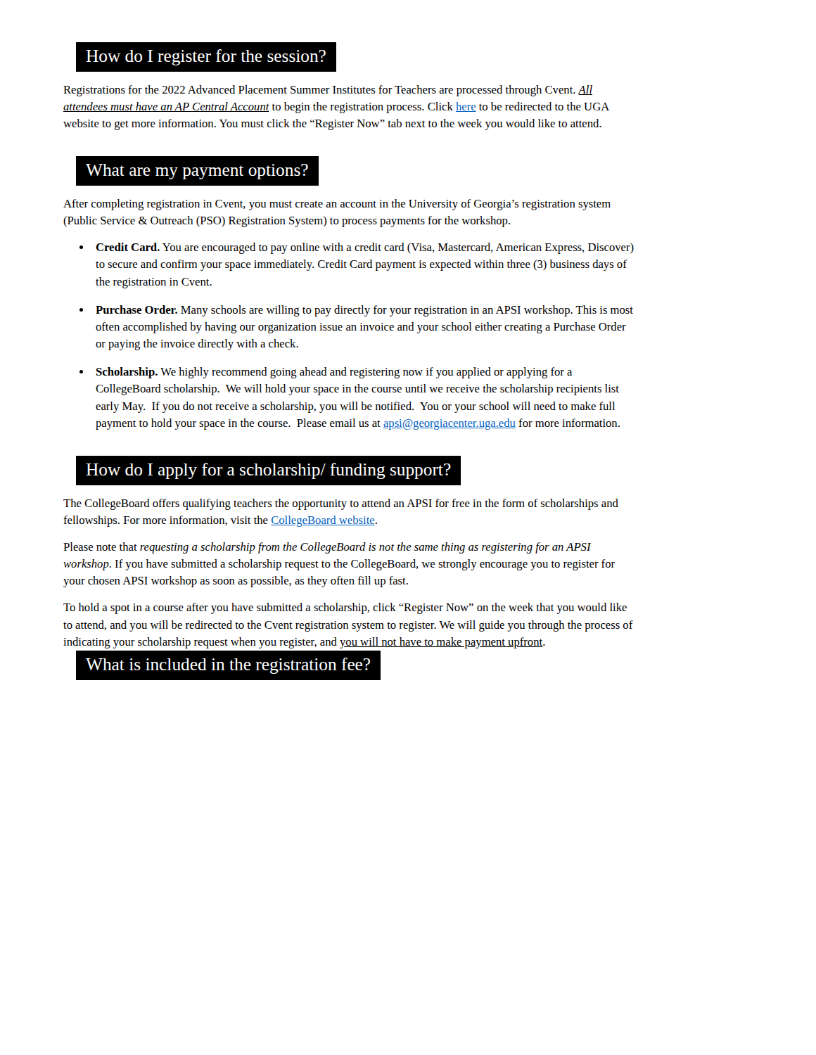How do I register for the session?
Registrations for the 2022 Advanced Placement Summer Institutes for Teachers are processed through Cvent. All attendees must have an AP Central Account to begin the registration process. Click here to be redirected to the UGA website to get more information. You must click the “Register Now” tab next to the week you would like to attend.
What are my payment options?
After completing registration in Cvent, you must create an account in the University of Georgia’s registration system (Public Service & Outreach (PSO) Registration System) to process payments for the workshop.
Credit Card. You are encouraged to pay online with a credit card (Visa, Mastercard, American Express, Discover) to secure and confirm your space immediately. Credit Card payment is expected within three (3) business days of the registration in Cvent.
Purchase Order. Many schools are willing to pay directly for your registration in an APSI workshop. This is most often accomplished by having our organization issue an invoice and your school either creating a Purchase Order or paying the invoice directly with a check.
Scholarship. We highly recommend going ahead and registering now if you applied or applying for a CollegeBoard scholarship. We will hold your space in the course until we receive the scholarship recipients list early May. If you do not receive a scholarship, you will be notified. You or your school will need to make full payment to hold your space in the course. Please email us at apsi@georgiacenter.uga.edu for more information.
How do I apply for a scholarship/ funding support?
The CollegeBoard offers qualifying teachers the opportunity to attend an APSI for free in the form of scholarships and fellowships. For more information, visit the CollegeBoard website.
Please note that requesting a scholarship from the CollegeBoard is not the same thing as registering for an APSI workshop. If you have submitted a scholarship request to the CollegeBoard, we strongly encourage you to register for your chosen APSI workshop as soon as possible, as they often fill up fast.
To hold a spot in a course after you have submitted a scholarship, click “Register Now” on the week that you would like to attend, and you will be redirected to the Cvent registration system to register. We will guide you through the process of indicating your scholarship request when you register, and you will not have to make payment upfront.
What is included in the registration fee?